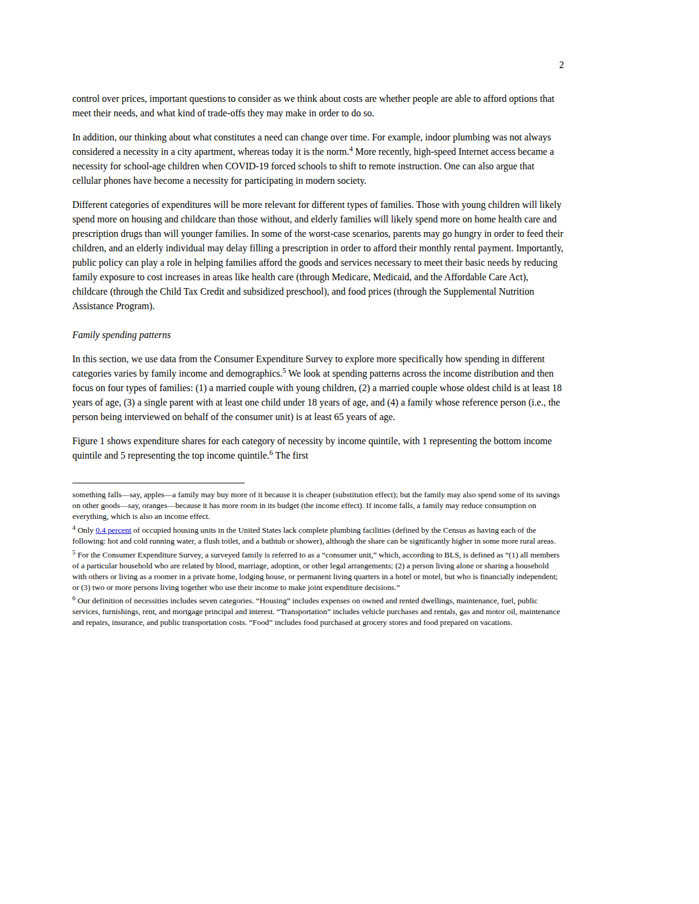2
control over prices, important questions to consider as we think about costs are whether people are able to afford options that meet their needs, and what kind of trade-offs they may make in order to do so.
In addition, our thinking about what constitutes a need can change over time. For example, indoor plumbing was not always considered a necessity in a city apartment, whereas today it is the norm.4 More recently, high-speed Internet access became a necessity for school-age children when COVID-19 forced schools to shift to remote instruction. One can also argue that cellular phones have become a necessity for participating in modern society.
Different categories of expenditures will be more relevant for different types of families. Those with young children will likely spend more on housing and childcare than those without, and elderly families will likely spend more on home health care and prescription drugs than will younger families. In some of the worst-case scenarios, parents may go hungry in order to feed their children, and an elderly individual may delay filling a prescription in order to afford their monthly rental payment. Importantly, public policy can play a role in helping families afford the goods and services necessary to meet their basic needs by reducing family exposure to cost increases in areas like health care (through Medicare, Medicaid, and the Affordable Care Act), childcare (through the Child Tax Credit and subsidized preschool), and food prices (through the Supplemental Nutrition Assistance Program).
Family spending patterns
In this section, we use data from the Consumer Expenditure Survey to explore more specifically how spending in different categories varies by family income and demographics.5 We look at spending patterns across the income distribution and then focus on four types of families: (1) a married couple with young children, (2) a married couple whose oldest child is at least 18 years of age, (3) a single parent with at least one child under 18 years of age, and (4) a family whose reference person (i.e., the person being interviewed on behalf of the consumer unit) is at least 65 years of age.
Figure 1 shows expenditure shares for each category of necessity by income quintile, with 1 representing the bottom income quintile and 5 representing the top income quintile.6 The first
something falls—say, apples—a family may buy more of it because it is cheaper (substitution effect); but the family may also spend some of its savings on other goods—say, oranges—because it has more room in its budget (the income effect). If income falls, a family may reduce consumption on everything, which is also an income effect.
4 Only 0.4 percent of occupied housing units in the United States lack complete plumbing facilities (defined by the Census as having each of the following: hot and cold running water, a flush toilet, and a bathtub or shower), although the share can be significantly higher in some more rural areas.
5 For the Consumer Expenditure Survey, a surveyed family is referred to as a “consumer unit,” which, according to BLS, is defined as “(1) all members of a particular household who are related by blood, marriage, adoption, or other legal arrangements; (2) a person living alone or sharing a household with others or living as a roomer in a private home, lodging house, or permanent living quarters in a hotel or motel, but who is financially independent; or (3) two or more persons living together who use their income to make joint expenditure decisions.”
6 Our definition of necessities includes seven categories. “Housing” includes expenses on owned and rented dwellings, maintenance, fuel, public services, furnishings, rent, and mortgage principal and interest. “Transportation” includes vehicle purchases and rentals, gas and motor oil, maintenance and repairs, insurance, and public transportation costs. “Food” includes food purchased at grocery stores and food prepared on vacations.